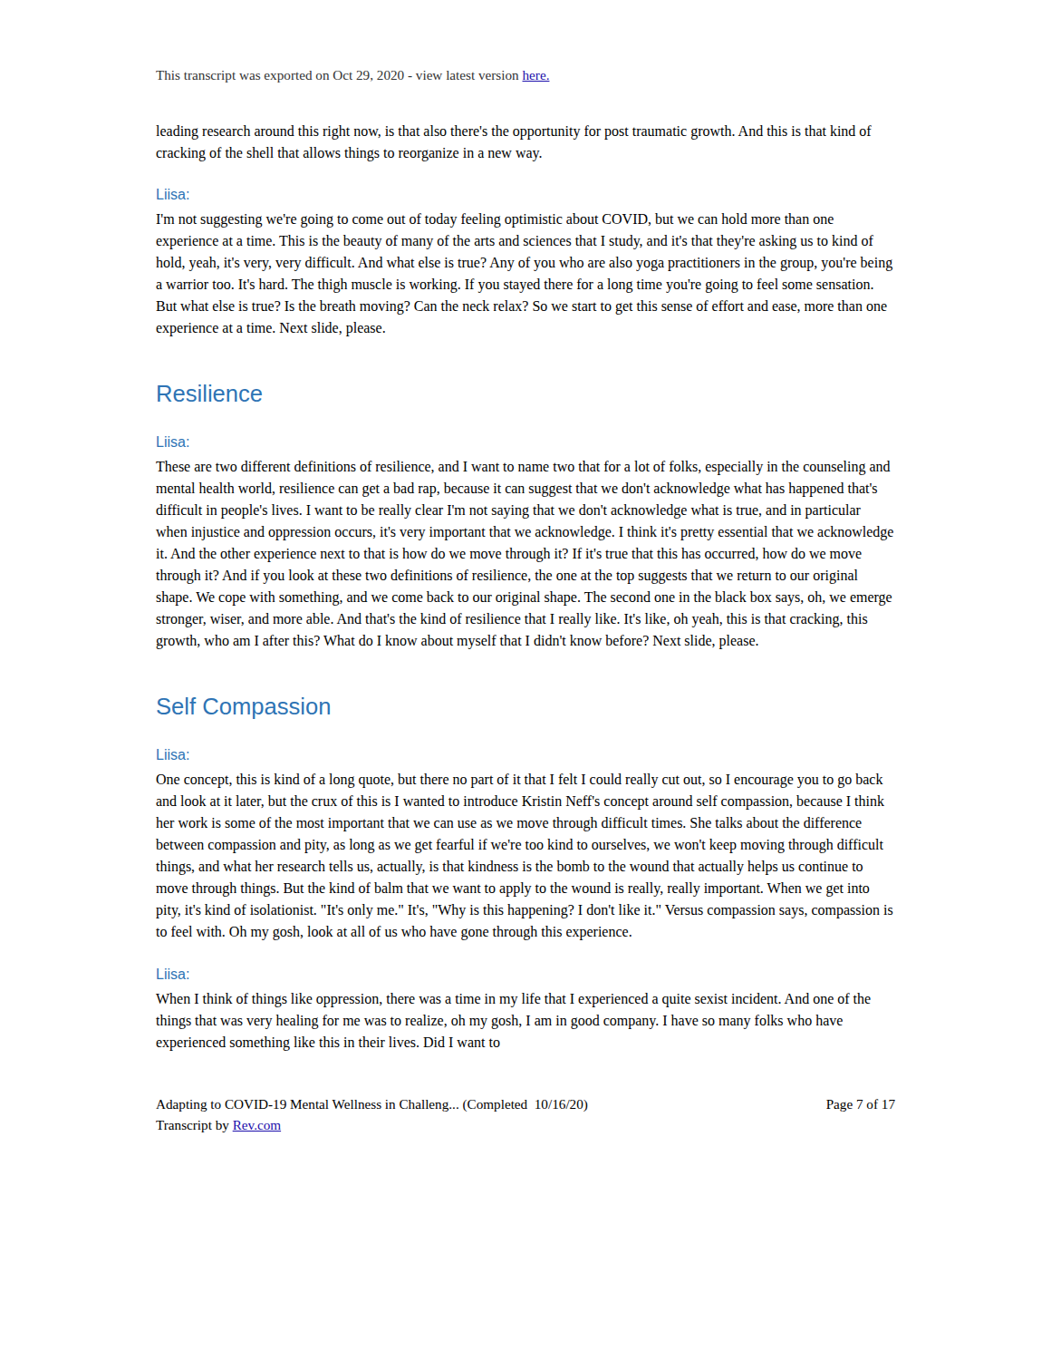This transcript was exported on Oct 29, 2020 - view latest version here.
leading research around this right now, is that also there's the opportunity for post traumatic growth. And this is that kind of cracking of the shell that allows things to reorganize in a new way.
Liisa:
I'm not suggesting we're going to come out of today feeling optimistic about COVID, but we can hold more than one experience at a time. This is the beauty of many of the arts and sciences that I study, and it's that they're asking us to kind of hold, yeah, it's very, very difficult. And what else is true? Any of you who are also yoga practitioners in the group, you're being a warrior too. It's hard. The thigh muscle is working. If you stayed there for a long time you're going to feel some sensation. But what else is true? Is the breath moving? Can the neck relax? So we start to get this sense of effort and ease, more than one experience at a time. Next slide, please.
Resilience
Liisa:
These are two different definitions of resilience, and I want to name two that for a lot of folks, especially in the counseling and mental health world, resilience can get a bad rap, because it can suggest that we don't acknowledge what has happened that's difficult in people's lives. I want to be really clear I'm not saying that we don't acknowledge what is true, and in particular when injustice and oppression occurs, it's very important that we acknowledge. I think it's pretty essential that we acknowledge it. And the other experience next to that is how do we move through it? If it's true that this has occurred, how do we move through it? And if you look at these two definitions of resilience, the one at the top suggests that we return to our original shape. We cope with something, and we come back to our original shape. The second one in the black box says, oh, we emerge stronger, wiser, and more able. And that's the kind of resilience that I really like. It's like, oh yeah, this is that cracking, this growth, who am I after this? What do I know about myself that I didn't know before? Next slide, please.
Self Compassion
Liisa:
One concept, this is kind of a long quote, but there no part of it that I felt I could really cut out, so I encourage you to go back and look at it later, but the crux of this is I wanted to introduce Kristin Neff's concept around self compassion, because I think her work is some of the most important that we can use as we move through difficult times. She talks about the difference between compassion and pity, as long as we get fearful if we're too kind to ourselves, we won't keep moving through difficult things, and what her research tells us, actually, is that kindness is the bomb to the wound that actually helps us continue to move through things. But the kind of balm that we want to apply to the wound is really, really important. When we get into pity, it's kind of isolationist. "It's only me." It's, "Why is this happening? I don't like it." Versus compassion says, compassion is to feel with. Oh my gosh, look at all of us who have gone through this experience.
Liisa:
When I think of things like oppression, there was a time in my life that I experienced a quite sexist incident. And one of the things that was very healing for me was to realize, oh my gosh, I am in good company. I have so many folks who have experienced something like this in their lives. Did I want to
Adapting to COVID-19 Mental Wellness in Challeng... (Completed 10/16/20)
Transcript by Rev.com
Page 7 of 17